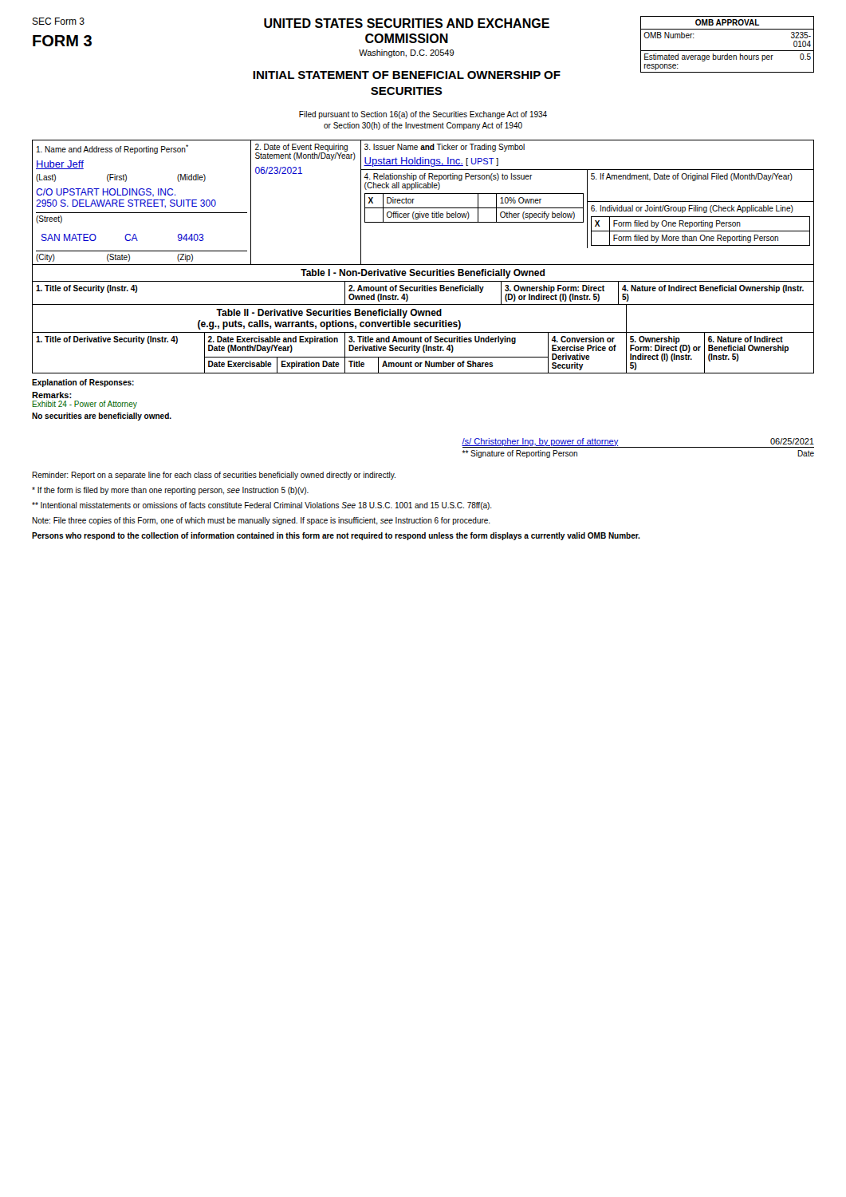SEC Form 3
FORM 3
UNITED STATES SECURITIES AND EXCHANGE
COMMISSION
Washington, D.C. 20549
INITIAL STATEMENT OF BENEFICIAL OWNERSHIP OF
SECURITIES
OMB APPROVAL
OMB Number:
3235-0104
Estimated average burden hours per response:
0.5
Filed pursuant to Section 16(a) of the Securities Exchange Act of 1934
or Section 30(h) of the Investment Company Act of 1940
| 1. Name and Address of Reporting Person * Huber Jeff (Last) (First) (Middle) C/O UPSTART HOLDINGS, INC. 2950 S. DELAWARE STREET, SUITE 300 (Street) / SAN MATEO / CA / 94403 / (City) (State) (Zip) | 2. Date of Event Requiring Statement (Month/Day/Year) 06/23/2021 | / 3. Issuer Name and Ticker or Trading Symbol Upstart Holdings, Inc. [ UPST ] / / 4. Relationship of Reporting Person(s) to Issuer (Check all applicable) / X / Director / / 10% Owner / / / Officer (give title below) / / Other (specify below) / / 5. If Amendment, Date of Original Filed (Month/Day/Year) 6. Individual or Joint/Group Filing (Check Applicable Line) / X / Form filed by One Reporting Person / / / Form filed by More than One Reporting Person / / |
| Table I - Non-Derivative Securities Beneficially Owned |
| 1. Title of Security (Instr. 4) | 2. Amount of Securities Beneficially Owned (Instr. 4) | 3. Ownership Form: Direct (D) or Indirect (I) (Instr. 5) | 4. Nature of Indirect Beneficial Ownership (Instr. 5) |
| Table II - Derivative Securities Beneficially Owned (e.g., puts, calls, warrants, options, convertible securities) |
| 1. Title of Derivative Security (Instr. 4) | 2. Date Exercisable and Expiration Date (Month/Day/Year) | 3. Title and Amount of Securities Underlying Derivative Security (Instr. 4) | 4. Conversion or Exercise Price of Derivative Security | 5. Ownership Form: Direct (D) or Indirect (I) (Instr. 5) | 6. Nature of Indirect Beneficial Ownership (Instr. 5) |
| Date Exercisable | Expiration Date | Title | Amount or Number of Shares |
Explanation of Responses:
Remarks:
Exhibit 24 - Power of Attorney
No securities are beneficially owned.
/s/ Christopher Ing, by power of attorney 06/25/2021
** Signature of Reporting Person Date
Reminder: Report on a separate line for each class of securities beneficially owned directly or indirectly.
* If the form is filed by more than one reporting person, see Instruction 5 (b)(v).
** Intentional misstatements or omissions of facts constitute Federal Criminal Violations See 18 U.S.C. 1001 and 15 U.S.C. 78ff(a).
Note: File three copies of this Form, one of which must be manually signed. If space is insufficient, see Instruction 6 for procedure.
Persons who respond to the collection of information contained in this form are not required to respond unless the form displays a currently valid OMB Number.